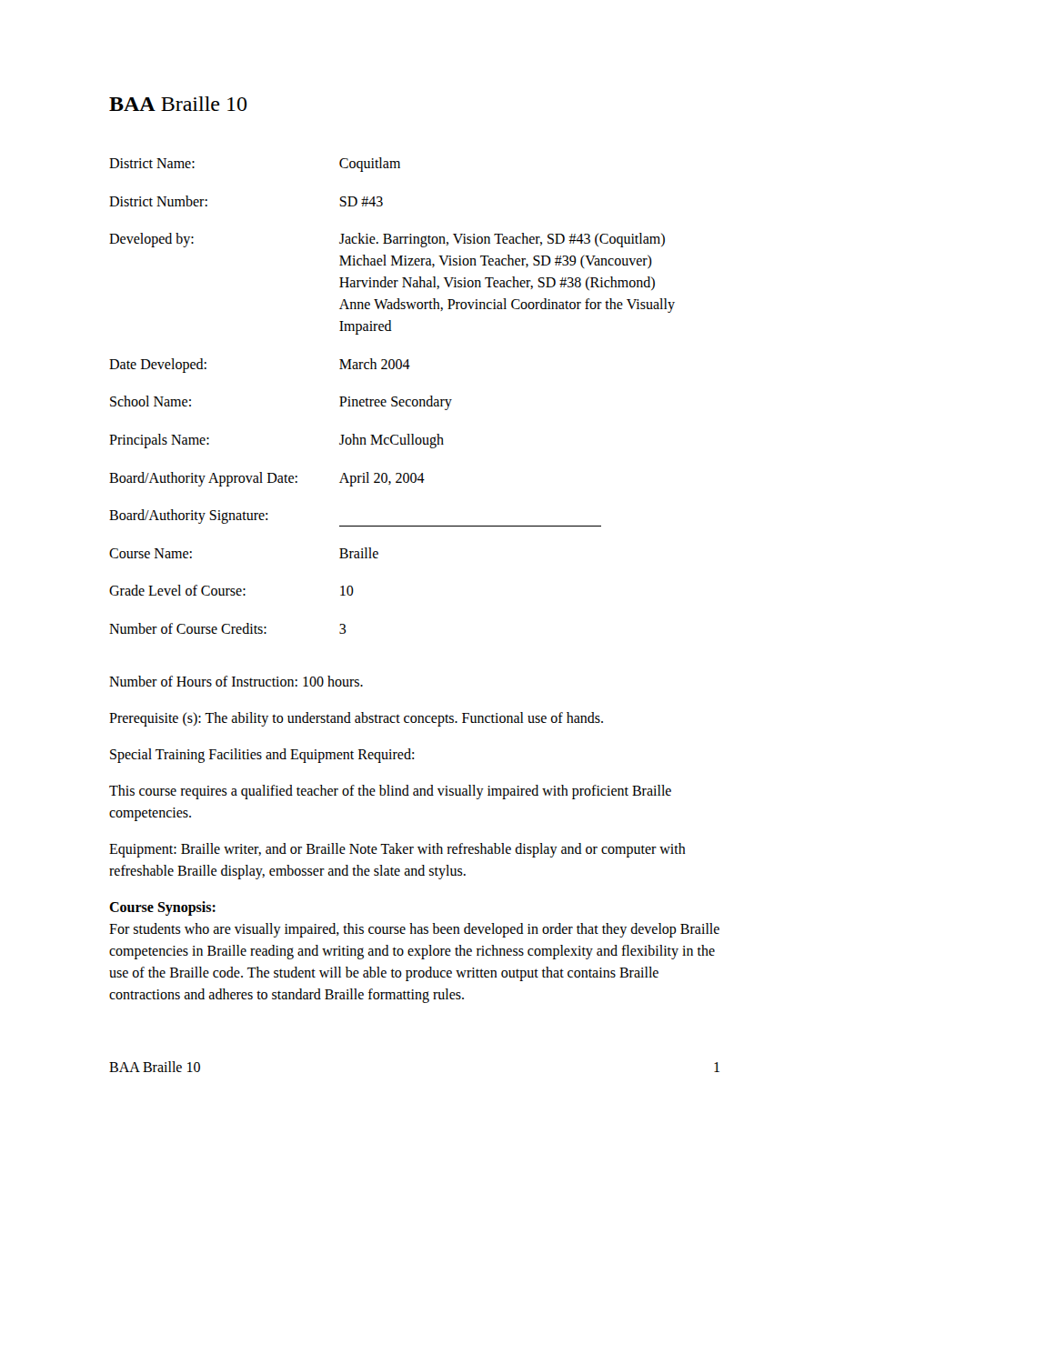BAA Braille 10
| District Name: | Coquitlam |
| District Number: | SD #43 |
| Developed by: | Jackie. Barrington, Vision Teacher, SD #43 (Coquitlam) Michael Mizera, Vision Teacher, SD #39 (Vancouver) Harvinder Nahal, Vision Teacher, SD #38 (Richmond) Anne Wadsworth, Provincial Coordinator for the Visually Impaired |
| Date Developed: | March 2004 |
| School Name: | Pinetree Secondary |
| Principals Name: | John McCullough |
| Board/Authority Approval Date: | April 20, 2004 |
| Board/Authority Signature: | |
| Course Name: | Braille |
| Grade Level of Course: | 10 |
| Number of Course Credits: | 3 |
Number of Hours of Instruction: 100 hours.
Prerequisite (s): The ability to understand abstract concepts. Functional use of hands.
Special Training Facilities and Equipment Required:
This course requires a qualified teacher of the blind and visually impaired with proficient Braille competencies.
Equipment: Braille writer, and or Braille Note Taker with refreshable display and or computer with refreshable Braille display, embosser and the slate and stylus.
Course Synopsis:
For students who are visually impaired, this course has been developed in order that they develop Braille competencies in Braille reading and writing and to explore the richness complexity and flexibility in the use of the Braille code. The student will be able to produce written output that contains Braille contractions and adheres to standard Braille formatting rules.
BAA Braille 10 1